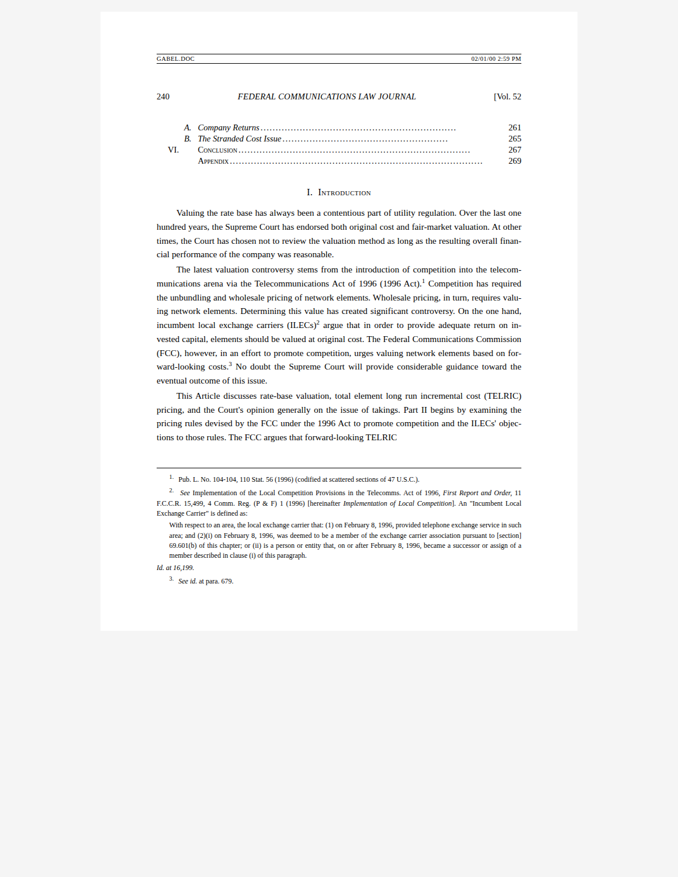GABEL.DOC 02/01/00 2:59 PM
240 FEDERAL COMMUNICATIONS LAW JOURNAL [Vol. 52
A. Company Returns ................................................................. 261
B. The Stranded Cost Issue ....................................................... 265
VI. Conclusion ............................................................................. 267
Appendix .................................................................................... 269
I. Introduction
Valuing the rate base has always been a contentious part of utility regulation. Over the last one hundred years, the Supreme Court has endorsed both original cost and fair-market valuation. At other times, the Court has chosen not to review the valuation method as long as the resulting overall financial performance of the company was reasonable.
The latest valuation controversy stems from the introduction of competition into the telecommunications arena via the Telecommunications Act of 1996 (1996 Act).1 Competition has required the unbundling and wholesale pricing of network elements. Wholesale pricing, in turn, requires valuing network elements. Determining this value has created significant controversy. On the one hand, incumbent local exchange carriers (ILECs)2 argue that in order to provide adequate return on invested capital, elements should be valued at original cost. The Federal Communications Commission (FCC), however, in an effort to promote competition, urges valuing network elements based on forward-looking costs.3 No doubt the Supreme Court will provide considerable guidance toward the eventual outcome of this issue.
This Article discusses rate-base valuation, total element long run incremental cost (TELRIC) pricing, and the Court's opinion generally on the issue of takings. Part II begins by examining the pricing rules devised by the FCC under the 1996 Act to promote competition and the ILECs' objections to those rules. The FCC argues that forward-looking TELRIC
1. Pub. L. No. 104-104, 110 Stat. 56 (1996) (codified at scattered sections of 47 U.S.C.).
2. See Implementation of the Local Competition Provisions in the Telecomms. Act of 1996, First Report and Order, 11 F.C.C.R. 15,499, 4 Comm. Reg. (P & F) 1 (1996) [hereinafter Implementation of Local Competition]. An "Incumbent Local Exchange Carrier" is defined as:
With respect to an area, the local exchange carrier that: (1) on February 8, 1996, provided telephone exchange service in such area; and (2)(i) on February 8, 1996, was deemed to be a member of the exchange carrier association pursuant to [section] 69.601(b) of this chapter; or (ii) is a person or entity that, on or after February 8, 1996, became a successor or assign of a member described in clause (i) of this paragraph.
Id. at 16,199.
3. See id. at para. 679.